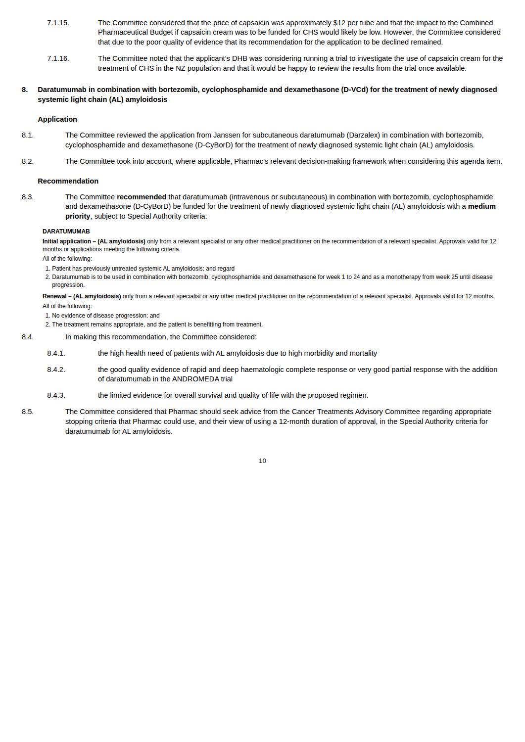7.1.15.
The Committee considered that the price of capsaicin was approximately $12 per tube and that the impact to the Combined Pharmaceutical Budget if capsaicin cream was to be funded for CHS would likely be low. However, the Committee considered that due to the poor quality of evidence that its recommendation for the application to be declined remained.
7.1.16.
The Committee noted that the applicant’s DHB was considering running a trial to investigate the use of capsaicin cream for the treatment of CHS in the NZ population and that it would be happy to review the results from the trial once available.
8. Daratumumab in combination with bortezomib, cyclophosphamide and dexamethasone (D-VCd) for the treatment of newly diagnosed systemic light chain (AL) amyloidosis
Application
8.1.
The Committee reviewed the application from Janssen for subcutaneous daratumumab (Darzalex) in combination with bortezomib, cyclophosphamide and dexamethasone (D-CyBorD) for the treatment of newly diagnosed systemic light chain (AL) amyloidosis.
8.2.
The Committee took into account, where applicable, Pharmac’s relevant decision-making framework when considering this agenda item.
Recommendation
8.3.
The Committee recommended that daratumumab (intravenous or subcutaneous) in combination with bortezomib, cyclophosphamide and dexamethasone (D-CyBorD) be funded for the treatment of newly diagnosed systemic light chain (AL) amyloidosis with a medium priority, subject to Special Authority criteria:
DARATUMUMAB
Initial application – (AL amyloidosis) only from a relevant specialist or any other medical practitioner on the recommendation of a relevant specialist. Approvals valid for 12 months or applications meeting the following criteria.
All of the following:
Patient has previously untreated systemic AL amyloidosis; and regard
Daratumumab is to be used in combination with bortezomib, cyclophosphamide and dexamethasone for week 1 to 24 and as a monotherapy from week 25 until disease progression.
Renewal – (AL amyloidosis) only from a relevant specialist or any other medical practitioner on the recommendation of a relevant specialist. Approvals valid for 12 months.
All of the following:
No evidence of disease progression; and
The treatment remains appropriate, and the patient is benefitting from treatment.
8.4.
In making this recommendation, the Committee considered:
8.4.1.
the high health need of patients with AL amyloidosis due to high morbidity and mortality
8.4.2.
the good quality evidence of rapid and deep haematologic complete response or very good partial response with the addition of daratumumab in the ANDROMEDA trial
8.4.3.
the limited evidence for overall survival and quality of life with the proposed regimen.
8.5.
The Committee considered that Pharmac should seek advice from the Cancer Treatments Advisory Committee regarding appropriate stopping criteria that Pharmac could use, and their view of using a 12-month duration of approval, in the Special Authority criteria for daratumumab for AL amyloidosis.
10